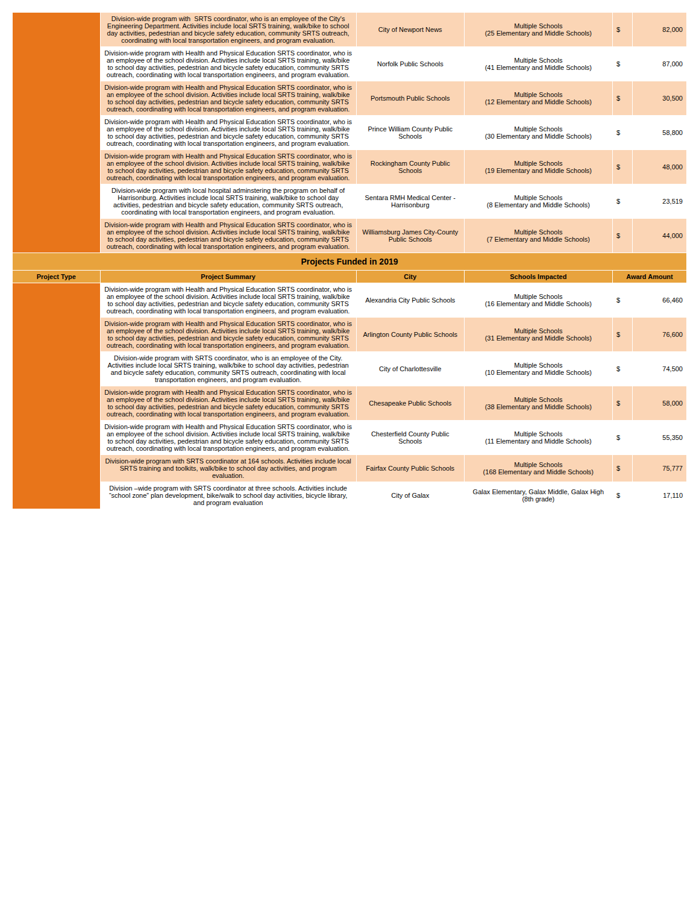| | Division-wide program with SRTS coordinator, who is an employee of the City's Engineering Department. Activities include local SRTS training, walk/bike to school day activities, pedestrian and bicycle safety education, community SRTS outreach, coordinating with local transportation engineers, and program evaluation. | City of Newport News | Multiple Schools (25 Elementary and Middle Schools) | $ | 82,000 |
| Division-wide program with Health and Physical Education SRTS coordinator, who is an employee of the school division. Activities include local SRTS training, walk/bike to school day activities, pedestrian and bicycle safety education, community SRTS outreach, coordinating with local transportation engineers, and program evaluation. | Norfolk Public Schools | Multiple Schools (41 Elementary and Middle Schools) | $ | 87,000 |
| Division-wide program with Health and Physical Education SRTS coordinator, who is an employee of the school division. Activities include local SRTS training, walk/bike to school day activities, pedestrian and bicycle safety education, community SRTS outreach, coordinating with local transportation engineers, and program evaluation. | Portsmouth Public Schools | Multiple Schools (12 Elementary and Middle Schools) | $ | 30,500 |
| Division-wide program with Health and Physical Education SRTS coordinator, who is an employee of the school division. Activities include local SRTS training, walk/bike to school day activities, pedestrian and bicycle safety education, community SRTS outreach, coordinating with local transportation engineers, and program evaluation. | Prince William County Public Schools | Multiple Schools (30 Elementary and Middle Schools) | $ | 58,800 |
| Division-wide program with Health and Physical Education SRTS coordinator, who is an employee of the school division. Activities include local SRTS training, walk/bike to school day activities, pedestrian and bicycle safety education, community SRTS outreach, coordinating with local transportation engineers, and program evaluation. | Rockingham County Public Schools | Multiple Schools (19 Elementary and Middle Schools) | $ | 48,000 |
| Division-wide program with local hospital adminstering the program on behalf of Harrisonburg. Activities include local SRTS training, walk/bike to school day activities, pedestrian and bicycle safety education, community SRTS outreach, coordinating with local transportation engineers, and program evaluation. | Sentara RMH Medical Center - Harrisonburg | Multiple Schools (8 Elementary and Middle Schools) | $ | 23,519 |
| Division-wide program with Health and Physical Education SRTS coordinator, who is an employee of the school division. Activities include local SRTS training, walk/bike to school day activities, pedestrian and bicycle safety education, community SRTS outreach, coordinating with local transportation engineers, and program evaluation. | Williamsburg James City-County Public Schools | Multiple Schools (7 Elementary and Middle Schools) | $ | 44,000 |
| Projects Funded in 2019 |
| Project Type | Project Summary | City | Schools Impacted | Award Amount |
| | Division-wide program with Health and Physical Education SRTS coordinator, who is an employee of the school division. Activities include local SRTS training, walk/bike to school day activities, pedestrian and bicycle safety education, community SRTS outreach, coordinating with local transportation engineers, and program evaluation. | Alexandria City Public Schools | Multiple Schools (16 Elementary and Middle Schools) | $ | 66,460 |
| Division-wide program with Health and Physical Education SRTS coordinator, who is an employee of the school division. Activities include local SRTS training, walk/bike to school day activities, pedestrian and bicycle safety education, community SRTS outreach, coordinating with local transportation engineers, and program evaluation. | Arlington County Public Schools | Multiple Schools (31 Elementary and Middle Schools) | $ | 76,600 |
| Division-wide program with SRTS coordinator, who is an employee of the City. Activities include local SRTS training, walk/bike to school day activities, pedestrian and bicycle safety education, community SRTS outreach, coordinating with local transportation engineers, and program evaluation. | City of Charlottesville | Multiple Schools (10 Elementary and Middle Schools) | $ | 74,500 |
| Division-wide program with Health and Physical Education SRTS coordinator, who is an employee of the school division. Activities include local SRTS training, walk/bike to school day activities, pedestrian and bicycle safety education, community SRTS outreach, coordinating with local transportation engineers, and program evaluation. | Chesapeake Public Schools | Multiple Schools (38 Elementary and Middle Schools) | $ | 58,000 |
| Division-wide program with Health and Physical Education SRTS coordinator, who is an employee of the school division. Activities include local SRTS training, walk/bike to school day activities, pedestrian and bicycle safety education, community SRTS outreach, coordinating with local transportation engineers, and program evaluation. | Chesterfield County Public Schools | Multiple Schools (11 Elementary and Middle Schools) | $ | 55,350 |
| Division-wide program with SRTS coordinator at 164 schools. Activities include local SRTS training and toolkits, walk/bike to school day activities, and program evaluation. | Fairfax County Public Schools | Multiple Schools (168 Elementary and Middle Schools) | $ | 75,777 |
| Division –wide program with SRTS coordinator at three schools. Activities include “school zone” plan development, bike/walk to school day activities, bicycle library, and program evaluation | City of Galax | Galax Elementary, Galax Middle, Galax High (8th grade) | $ | 17,110 |